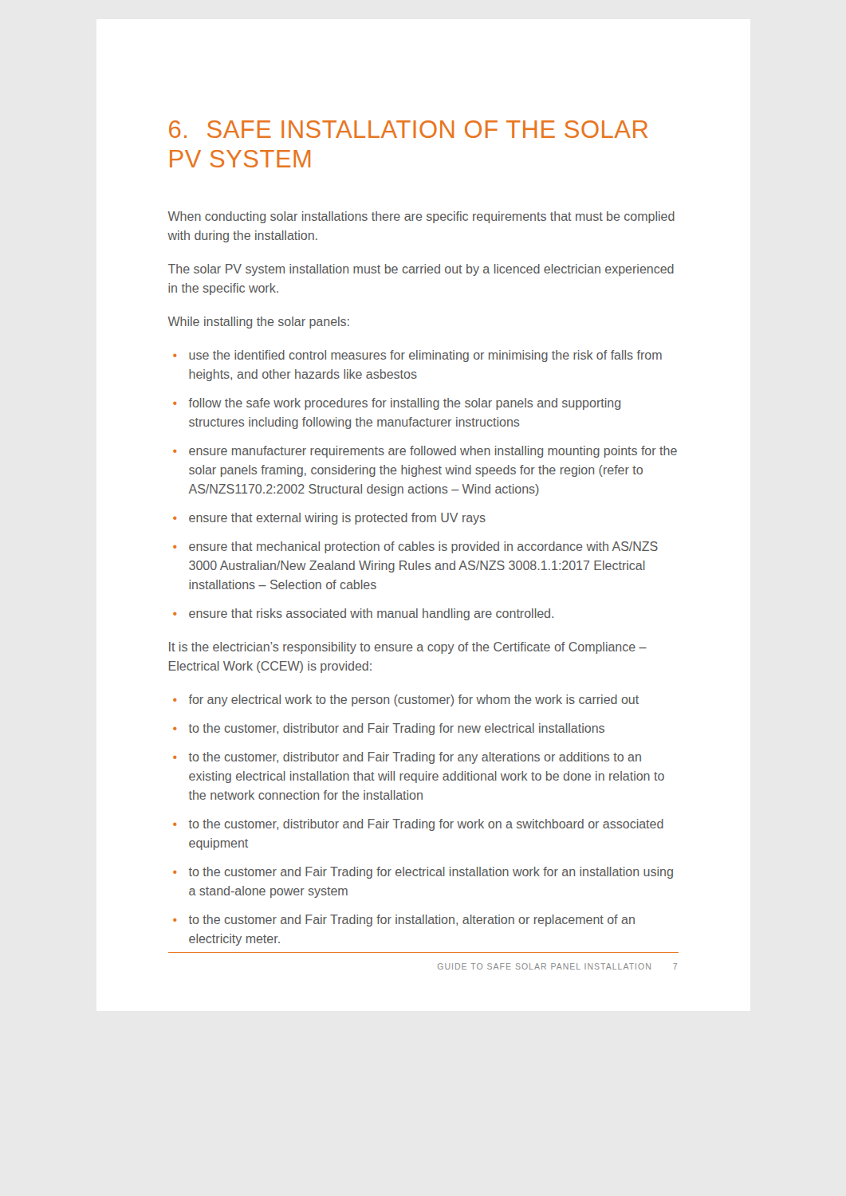6. Safe installation of the solar PV system
When conducting solar installations there are specific requirements that must be complied with during the installation.
The solar PV system installation must be carried out by a licenced electrician experienced in the specific work.
While installing the solar panels:
use the identified control measures for eliminating or minimising the risk of falls from heights, and other hazards like asbestos
follow the safe work procedures for installing the solar panels and supporting structures including following the manufacturer instructions
ensure manufacturer requirements are followed when installing mounting points for the solar panels framing, considering the highest wind speeds for the region (refer to AS/NZS1170.2:2002 Structural design actions – Wind actions)
ensure that external wiring is protected from UV rays
ensure that mechanical protection of cables is provided in accordance with AS/NZS 3000 Australian/New Zealand Wiring Rules and AS/NZS 3008.1.1:2017 Electrical installations – Selection of cables
ensure that risks associated with manual handling are controlled.
It is the electrician’s responsibility to ensure a copy of the Certificate of Compliance – Electrical Work (CCEW) is provided:
for any electrical work to the person (customer) for whom the work is carried out
to the customer, distributor and Fair Trading for new electrical installations
to the customer, distributor and Fair Trading for any alterations or additions to an existing electrical installation that will require additional work to be done in relation to the network connection for the installation
to the customer, distributor and Fair Trading for work on a switchboard or associated equipment
to the customer and Fair Trading for electrical installation work for an installation using a stand-alone power system
to the customer and Fair Trading for installation, alteration or replacement of an electricity meter.
Guide to safe solar panel installation 7